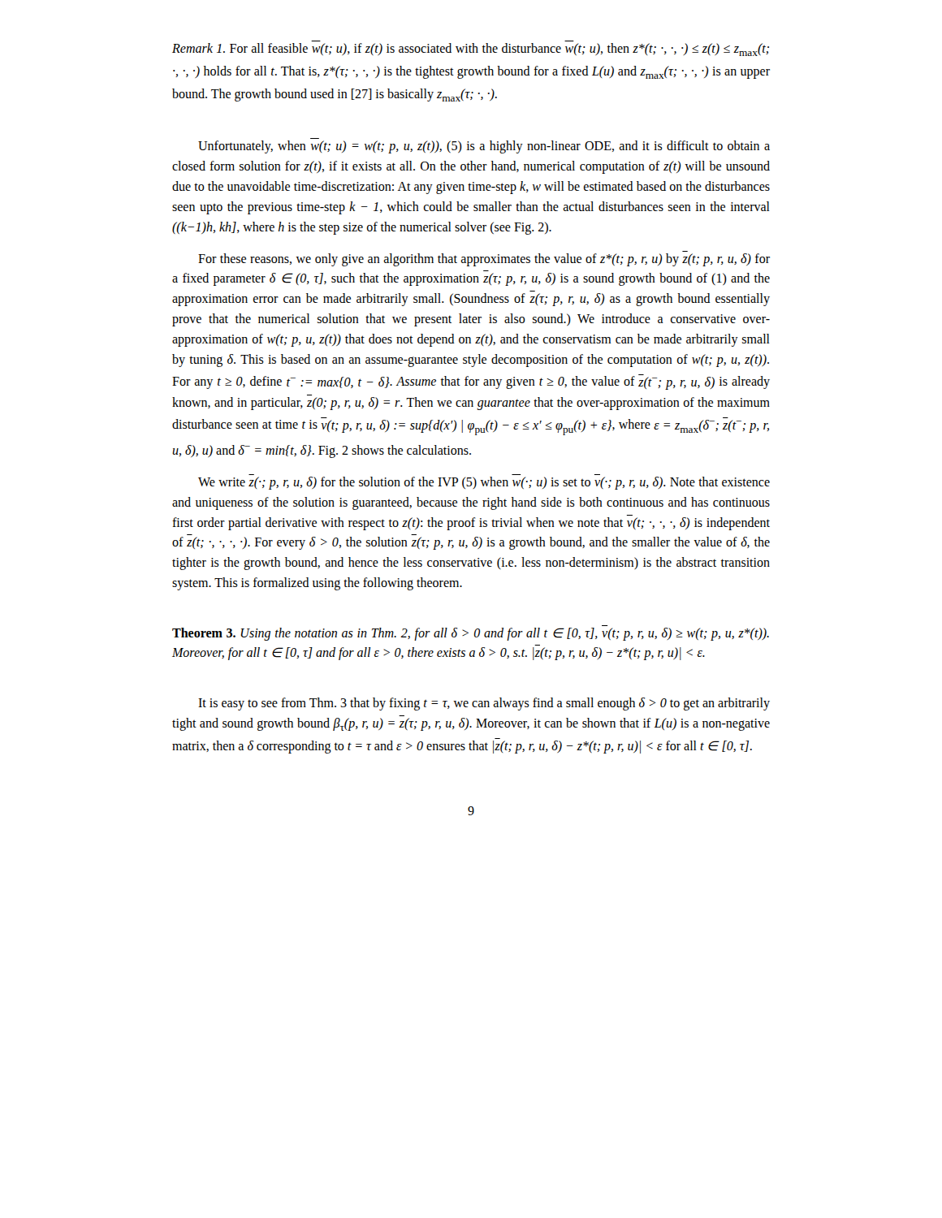Remark 1. For all feasible w(t; u), if z(t) is associated with the disturbance w(t; u), then z*(t; ·, ·, ·) ≤ z(t) ≤ zmax(t; ·, ·, ·) holds for all t. That is, z*(τ; ·, ·, ·) is the tightest growth bound for a fixed L(u) and zmax(τ; ·, ·, ·) is an upper bound. The growth bound used in [27] is basically zmax(τ; ·, ·).
Unfortunately, when w(t; u) = w(t; p, u, z(t)), (5) is a highly non-linear ODE, and it is difficult to obtain a closed form solution for z(t), if it exists at all. On the other hand, numerical computation of z(t) will be unsound due to the unavoidable time-discretization: At any given time-step k, w will be estimated based on the disturbances seen upto the previous time-step k − 1, which could be smaller than the actual disturbances seen in the interval ((k−1)h, kh], where h is the step size of the numerical solver (see Fig. 2).
For these reasons, we only give an algorithm that approximates the value of z*(t; p, r, u) by z(t; p, r, u, δ) for a fixed parameter δ ∈ (0, τ], such that the approximation z(τ; p, r, u, δ) is a sound growth bound of (1) and the approximation error can be made arbitrarily small. (Soundness of z(τ; p, r, u, δ) as a growth bound essentially prove that the numerical solution that we present later is also sound.) We introduce a conservative over-approximation of w(t; p, u, z(t)) that does not depend on z(t), and the conservatism can be made arbitrarily small by tuning δ. This is based on an an assume-guarantee style decomposition of the computation of w(t; p, u, z(t)). For any t ≥ 0, define t− := max{0, t − δ}. Assume that for any given t ≥ 0, the value of z(t−; p, r, u, δ) is already known, and in particular, z(0; p, r, u, δ) = r. Then we can guarantee that the over-approximation of the maximum disturbance seen at time t is v(t; p, r, u, δ) := sup{d(x′) | φpu(t) − ε ≤ x′ ≤ φpu(t) + ε}, where ε = zmax(δ−; z(t−; p, r, u, δ), u) and δ− = min{t, δ}. Fig. 2 shows the calculations.
We write z(·; p, r, u, δ) for the solution of the IVP (5) when w(·; u) is set to v(·; p, r, u, δ). Note that existence and uniqueness of the solution is guaranteed, because the right hand side is both continuous and has continuous first order partial derivative with respect to z(t): the proof is trivial when we note that v(t; ·, ·, ·, δ) is independent of z(t; ·, ·, ·, ·). For every δ > 0, the solution z(τ; p, r, u, δ) is a growth bound, and the smaller the value of δ, the tighter is the growth bound, and hence the less conservative (i.e. less non-determinism) is the abstract transition system. This is formalized using the following theorem.
Theorem 3. Using the notation as in Thm. 2, for all δ > 0 and for all t ∈ [0, τ], v(t; p, r, u, δ) ≥ w(t; p, u, z*(t)). Moreover, for all t ∈ [0, τ] and for all ε > 0, there exists a δ > 0, s.t. |z(t; p, r, u, δ) − z*(t; p, r, u)| < ε.
It is easy to see from Thm. 3 that by fixing t = τ, we can always find a small enough δ > 0 to get an arbitrarily tight and sound growth bound βτ(p, r, u) = z(τ; p, r, u, δ). Moreover, it can be shown that if L(u) is a non-negative matrix, then a δ corresponding to t = τ and ε > 0 ensures that |z(t; p, r, u, δ) − z*(t; p, r, u)| < ε for all t ∈ [0, τ].
9